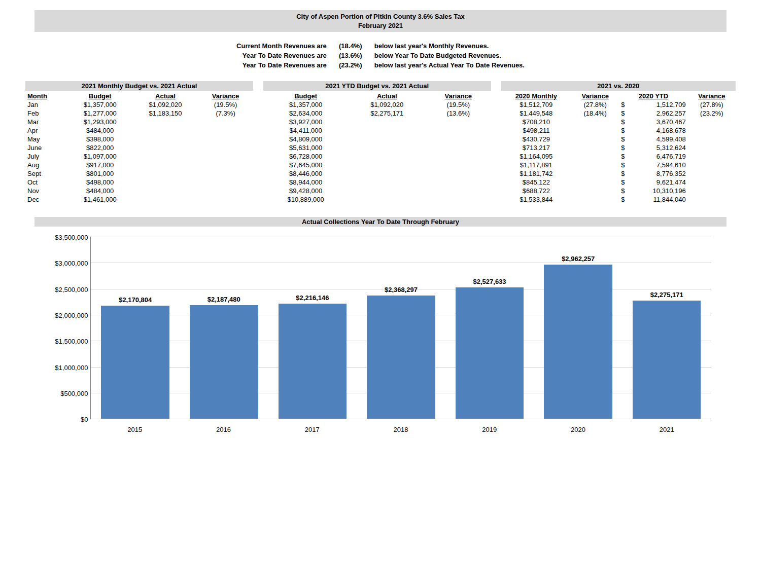City of Aspen Portion of Pitkin County 3.6% Sales Tax
February 2021
| Current Month Revenues are | (18.4%) | below last year's Monthly Revenues. |
| Year To Date Revenues are | (13.6%) | below Year To Date Budgeted Revenues. |
| Year To Date Revenues are | (23.2%) | below last year's Actual Year To Date Revenues. |
| 2021 Monthly Budget vs. 2021 Actual / Month / Budget / Actual / Variance / / --- / --- / --- / --- / / Jan / $1,357,000 / $1,092,020 / (19.5%) / / Feb / $1,277,000 / $1,183,150 / (7.3%) / / Mar / $1,293,000 / / / / Apr / $484,000 / / / / May / $398,000 / / / / June / $822,000 / / / / July / $1,097,000 / / / / Aug / $917,000 / / / / Sept / $801,000 / / / / Oct / $498,000 / / / / Nov / $484,000 / / / / Dec / $1,461,000 / / / | 2021 YTD Budget vs. 2021 Actual / Budget / Actual / Variance / / --- / --- / --- / / $1,357,000 / $1,092,020 / (19.5%) / / $2,634,000 / $2,275,171 / (13.6%) / / $3,927,000 / / / / $4,411,000 / / / / $4,809,000 / / / / $5,631,000 / / / / $6,728,000 / / / / $7,645,000 / / / / $8,446,000 / / / / $8,944,000 / / / / $9,428,000 / / / / $10,889,000 / / / | 2021 vs. 2020 / 2020 Monthly / Variance / 2020 YTD / Variance / / --- / --- / --- / --- / / $1,512,709 / (27.8%) / $ / 1,512,709 / (27.8%) / / $1,449,548 / (18.4%) / $ / 2,962,257 / (23.2%) / / $708,210 / / $ / 3,670,467 / / / $498,211 / / $ / 4,168,678 / / / $430,729 / / $ / 4,599,408 / / / $713,217 / / $ / 5,312,624 / / / $1,164,095 / / $ / 6,476,719 / / / $1,117,891 / / $ / 7,594,610 / / / $1,181,742 / / $ / 8,776,352 / / / $845,122 / / $ / 9,621,474 / / / $688,722 / / $ / 10,310,196 / / / $1,533,844 / / $ / 11,844,040 / / |
Actual Collections Year To Date Through February
$3,500,000
$3,000,000
$2,500,000
$2,000,000
$1,500,000
$1,000,000
$500,000
$0
$2,170,804
$2,187,480
$2,216,146
$2,368,297
$2,527,633
$2,962,257
$2,275,171
2015 2016 2017 2018 2019 2020 2021